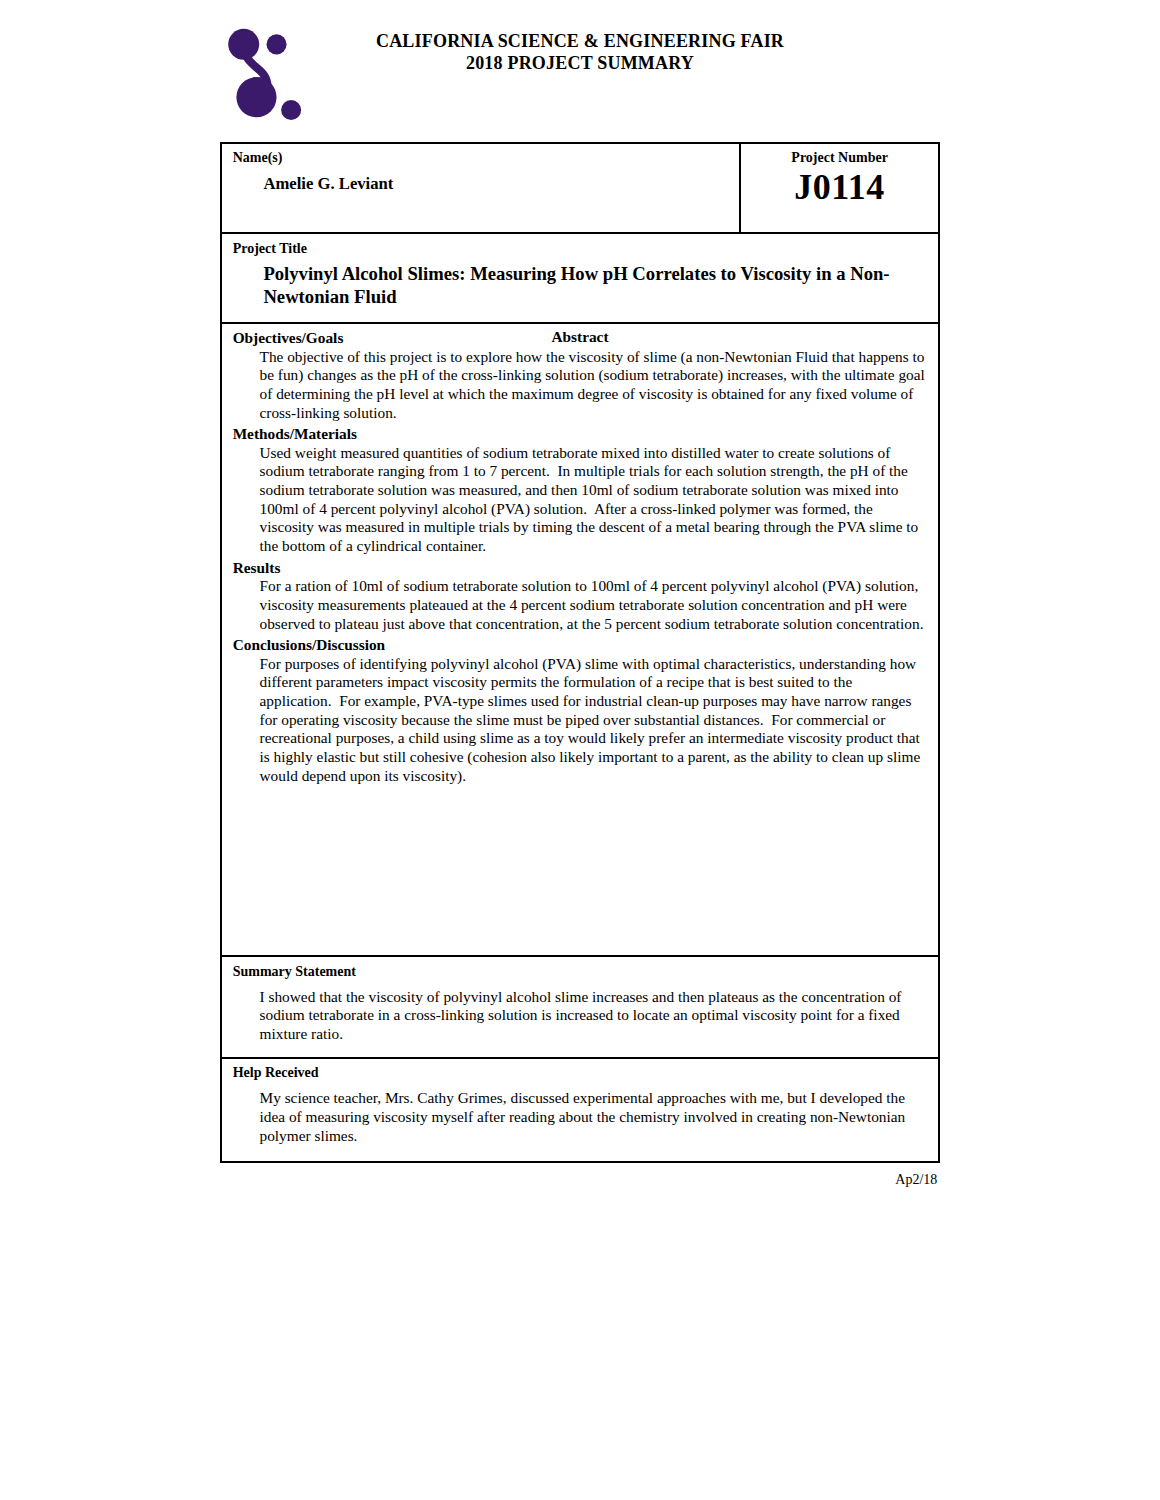CALIFORNIA SCIENCE & ENGINEERING FAIR
2018 PROJECT SUMMARY
Name(s)
Amelie G. Leviant
Project Number
J0114
Project Title
Polyvinyl Alcohol Slimes: Measuring How pH Correlates to Viscosity in a Non-Newtonian Fluid
Abstract
Objectives/Goals
The objective of this project is to explore how the viscosity of slime (a non-Newtonian Fluid that happens to be fun) changes as the pH of the cross-linking solution (sodium tetraborate) increases, with the ultimate goal of determining the pH level at which the maximum degree of viscosity is obtained for any fixed volume of cross-linking solution.
Methods/Materials
Used weight measured quantities of sodium tetraborate mixed into distilled water to create solutions of sodium tetraborate ranging from 1 to 7 percent. In multiple trials for each solution strength, the pH of the sodium tetraborate solution was measured, and then 10ml of sodium tetraborate solution was mixed into 100ml of 4 percent polyvinyl alcohol (PVA) solution. After a cross-linked polymer was formed, the viscosity was measured in multiple trials by timing the descent of a metal bearing through the PVA slime to the bottom of a cylindrical container.
Results
For a ration of 10ml of sodium tetraborate solution to 100ml of 4 percent polyvinyl alcohol (PVA) solution, viscosity measurements plateaued at the 4 percent sodium tetraborate solution concentration and pH were observed to plateau just above that concentration, at the 5 percent sodium tetraborate solution concentration.
Conclusions/Discussion
For purposes of identifying polyvinyl alcohol (PVA) slime with optimal characteristics, understanding how different parameters impact viscosity permits the formulation of a recipe that is best suited to the application. For example, PVA-type slimes used for industrial clean-up purposes may have narrow ranges for operating viscosity because the slime must be piped over substantial distances. For commercial or recreational purposes, a child using slime as a toy would likely prefer an intermediate viscosity product that is highly elastic but still cohesive (cohesion also likely important to a parent, as the ability to clean up slime would depend upon its viscosity).
Summary Statement
I showed that the viscosity of polyvinyl alcohol slime increases and then plateaus as the concentration of sodium tetraborate in a cross-linking solution is increased to locate an optimal viscosity point for a fixed mixture ratio.
Help Received
My science teacher, Mrs. Cathy Grimes, discussed experimental approaches with me, but I developed the idea of measuring viscosity myself after reading about the chemistry involved in creating non-Newtonian polymer slimes.
Ap2/18